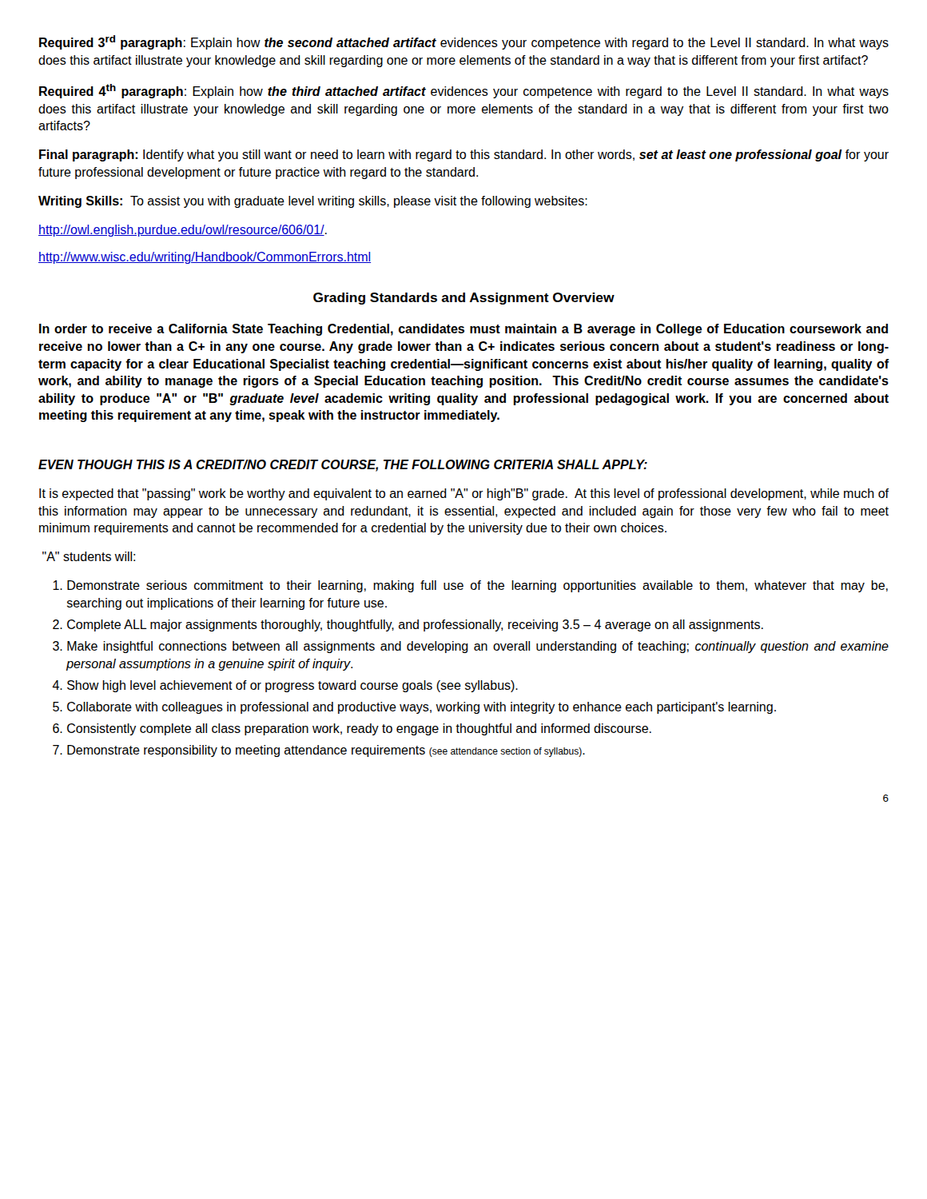Required 3rd paragraph: Explain how the second attached artifact evidences your competence with regard to the Level II standard. In what ways does this artifact illustrate your knowledge and skill regarding one or more elements of the standard in a way that is different from your first artifact?
Required 4th paragraph: Explain how the third attached artifact evidences your competence with regard to the Level II standard. In what ways does this artifact illustrate your knowledge and skill regarding one or more elements of the standard in a way that is different from your first two artifacts?
Final paragraph: Identify what you still want or need to learn with regard to this standard. In other words, set at least one professional goal for your future professional development or future practice with regard to the standard.
Writing Skills: To assist you with graduate level writing skills, please visit the following websites:
http://owl.english.purdue.edu/owl/resource/606/01/.
http://www.wisc.edu/writing/Handbook/CommonErrors.html
Grading Standards and Assignment Overview
In order to receive a California State Teaching Credential, candidates must maintain a B average in College of Education coursework and receive no lower than a C+ in any one course. Any grade lower than a C+ indicates serious concern about a student's readiness or long-term capacity for a clear Educational Specialist teaching credential—significant concerns exist about his/her quality of learning, quality of work, and ability to manage the rigors of a Special Education teaching position. This Credit/No credit course assumes the candidate's ability to produce "A" or "B" graduate level academic writing quality and professional pedagogical work. If you are concerned about meeting this requirement at any time, speak with the instructor immediately.
EVEN THOUGH THIS IS A CREDIT/NO CREDIT COURSE, THE FOLLOWING CRITERIA SHALL APPLY:
It is expected that "passing" work be worthy and equivalent to an earned "A" or high"B" grade. At this level of professional development, while much of this information may appear to be unnecessary and redundant, it is essential, expected and included again for those very few who fail to meet minimum requirements and cannot be recommended for a credential by the university due to their own choices.
"A" students will:
Demonstrate serious commitment to their learning, making full use of the learning opportunities available to them, whatever that may be, searching out implications of their learning for future use.
Complete ALL major assignments thoroughly, thoughtfully, and professionally, receiving 3.5 – 4 average on all assignments.
Make insightful connections between all assignments and developing an overall understanding of teaching; continually question and examine personal assumptions in a genuine spirit of inquiry.
Show high level achievement of or progress toward course goals (see syllabus).
Collaborate with colleagues in professional and productive ways, working with integrity to enhance each participant's learning.
Consistently complete all class preparation work, ready to engage in thoughtful and informed discourse.
Demonstrate responsibility to meeting attendance requirements (see attendance section of syllabus).
6